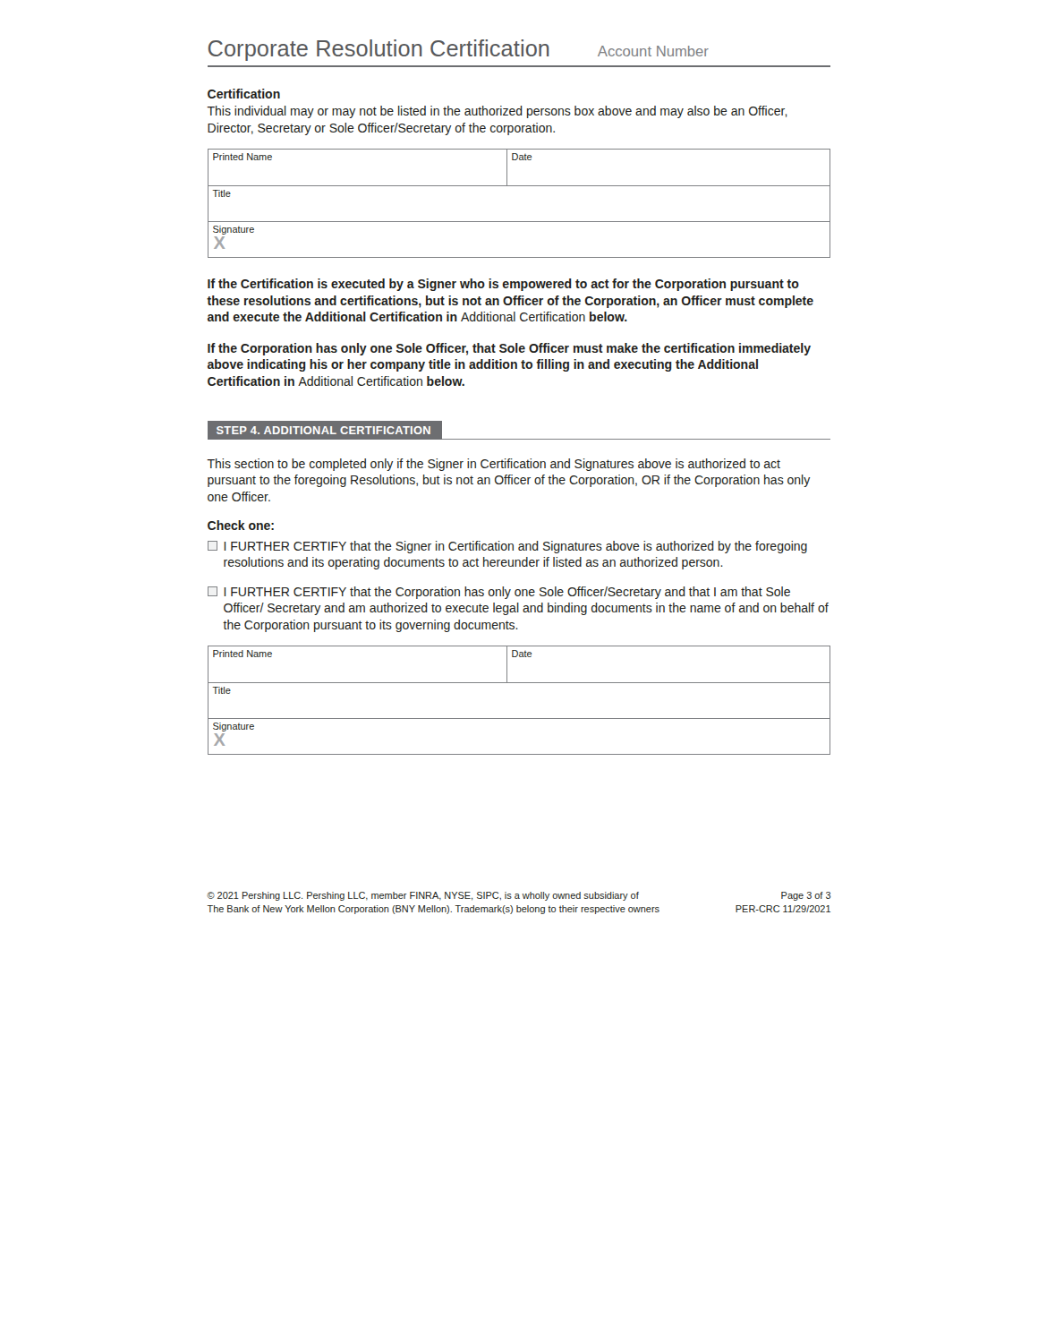Corporate Resolution Certification
Account Number
Certification
This individual may or may not be listed in the authorized persons box above and may also be an Officer, Director, Secretary or Sole Officer/Secretary of the corporation.
| Printed Name | Date |
| Title |
| Signature X |
If the Certification is executed by a Signer who is empowered to act for the Corporation pursuant to these resolutions and certifications, but is not an Officer of the Corporation, an Officer must complete and execute the Additional Certification in Additional Certification below.
If the Corporation has only one Sole Officer, that Sole Officer must make the certification immediately above indicating his or her company title in addition to filling in and executing the Additional Certification in Additional Certification below.
STEP 4. ADDITIONAL CERTIFICATION
This section to be completed only if the Signer in Certification and Signatures above is authorized to act pursuant to the foregoing Resolutions, but is not an Officer of the Corporation, OR if the Corporation has only one Officer.
Check one:
I FURTHER CERTIFY that the Signer in Certification and Signatures above is authorized by the foregoing resolutions and its operating documents to act hereunder if listed as an authorized person.
I FURTHER CERTIFY that the Corporation has only one Sole Officer/Secretary and that I am that Sole Officer/ Secretary and am authorized to execute legal and binding documents in the name of and on behalf of the Corporation pursuant to its governing documents.
| Printed Name | Date |
| Title |
| Signature X |
© 2021 Pershing LLC. Pershing LLC, member FINRA, NYSE, SIPC, is a wholly owned subsidiary of
The Bank of New York Mellon Corporation (BNY Mellon). Trademark(s) belong to their respective owners
Page 3 of 3
PER-CRC 11/29/2021